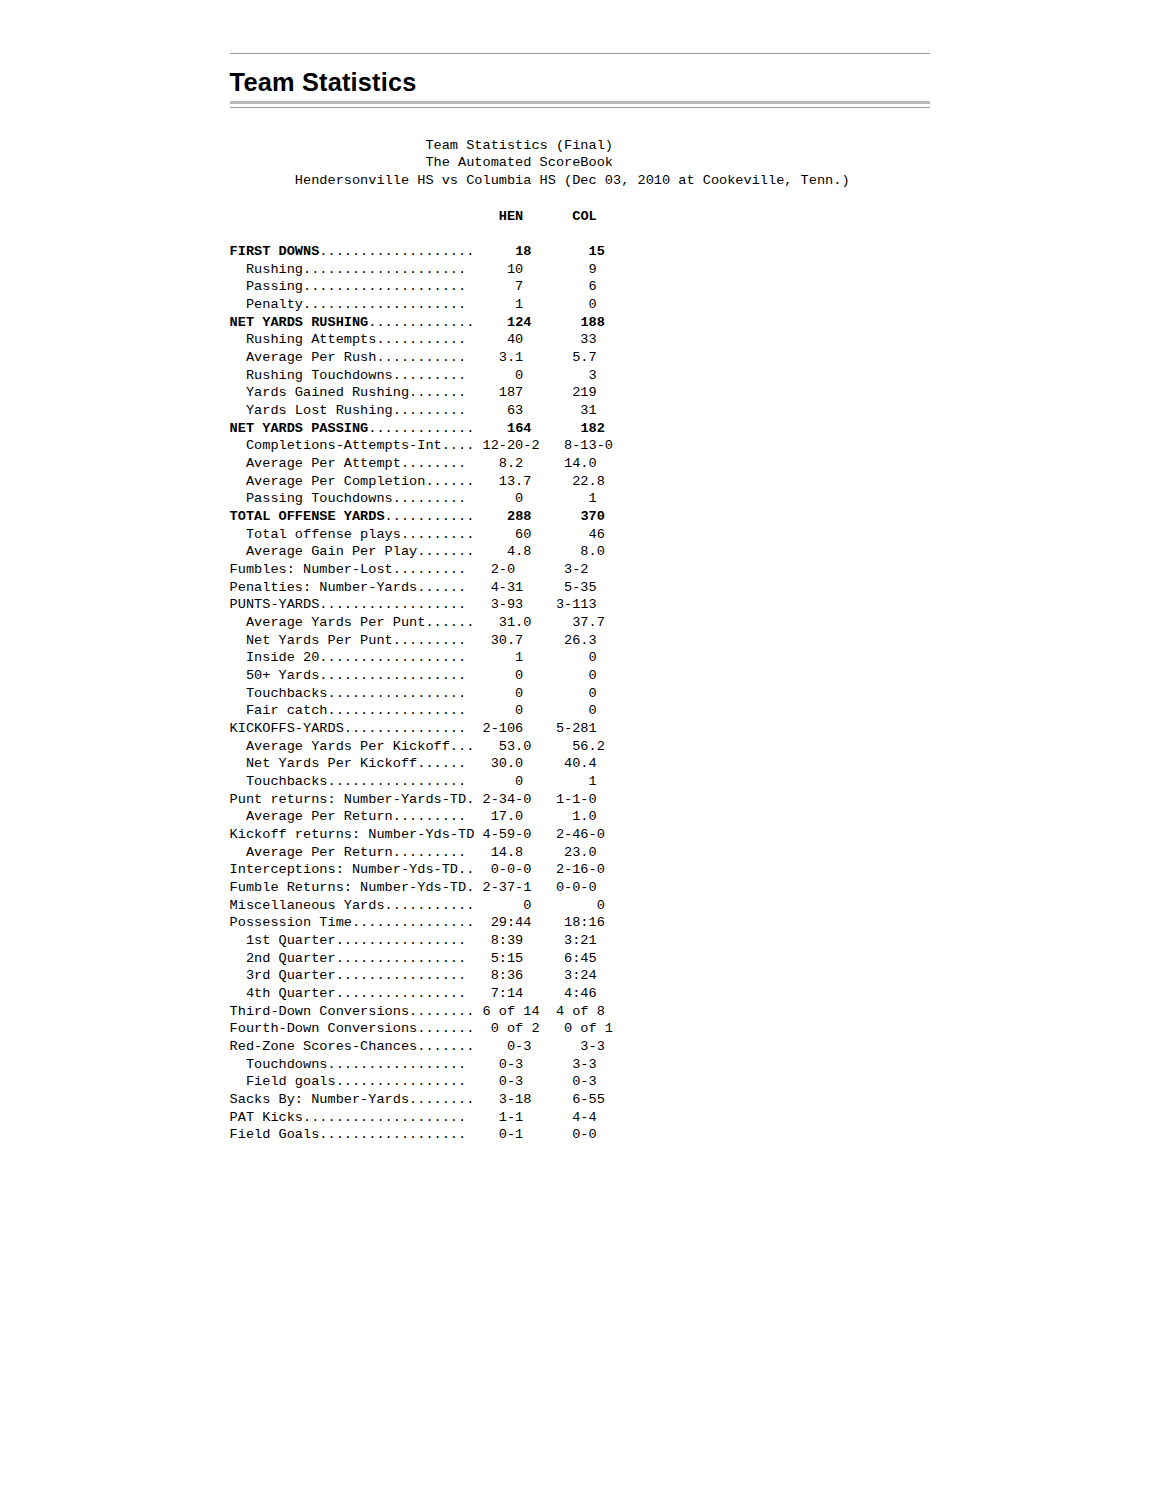Team Statistics
                        Team Statistics (Final)
                        The Automated ScoreBook
        Hendersonville HS vs Columbia HS (Dec 03, 2010 at Cookeville, Tenn.)

                                 HEN      COL

FIRST DOWNS...................     18       15
  Rushing....................     10        9
  Passing....................      7        6
  Penalty....................      1        0
NET YARDS RUSHING.............    124      188
  Rushing Attempts...........     40       33
  Average Per Rush...........    3.1      5.7
  Rushing Touchdowns.........      0        3
  Yards Gained Rushing.......    187      219
  Yards Lost Rushing.........     63       31
NET YARDS PASSING.............    164      182
  Completions-Attempts-Int.... 12-20-2   8-13-0
  Average Per Attempt........    8.2     14.0
  Average Per Completion......   13.7     22.8
  Passing Touchdowns.........      0        1
TOTAL OFFENSE YARDS...........    288      370
  Total offense plays.........     60       46
  Average Gain Per Play.......    4.8      8.0
Fumbles: Number-Lost.........   2-0      3-2
Penalties: Number-Yards......   4-31     5-35
PUNTS-YARDS..................   3-93    3-113
  Average Yards Per Punt......   31.0     37.7
  Net Yards Per Punt.........   30.7     26.3
  Inside 20..................      1        0
  50+ Yards..................      0        0
  Touchbacks.................      0        0
  Fair catch.................      0        0
KICKOFFS-YARDS...............  2-106    5-281
  Average Yards Per Kickoff...   53.0     56.2
  Net Yards Per Kickoff......   30.0     40.4
  Touchbacks.................      0        1
Punt returns: Number-Yards-TD. 2-34-0   1-1-0
  Average Per Return.........   17.0      1.0
Kickoff returns: Number-Yds-TD 4-59-0   2-46-0
  Average Per Return.........   14.8     23.0
Interceptions: Number-Yds-TD..  0-0-0   2-16-0
Fumble Returns: Number-Yds-TD. 2-37-1   0-0-0
Miscellaneous Yards...........      0        0
Possession Time...............  29:44    18:16
  1st Quarter................   8:39     3:21
  2nd Quarter................   5:15     6:45
  3rd Quarter................   8:36     3:24
  4th Quarter................   7:14     4:46
Third-Down Conversions........ 6 of 14  4 of 8
Fourth-Down Conversions.......  0 of 2   0 of 1
Red-Zone Scores-Chances.......    0-3      3-3
  Touchdowns.................    0-3      3-3
  Field goals................    0-3      0-3
Sacks By: Number-Yards........   3-18     6-55
PAT Kicks....................    1-1      4-4
Field Goals..................    0-1      0-0